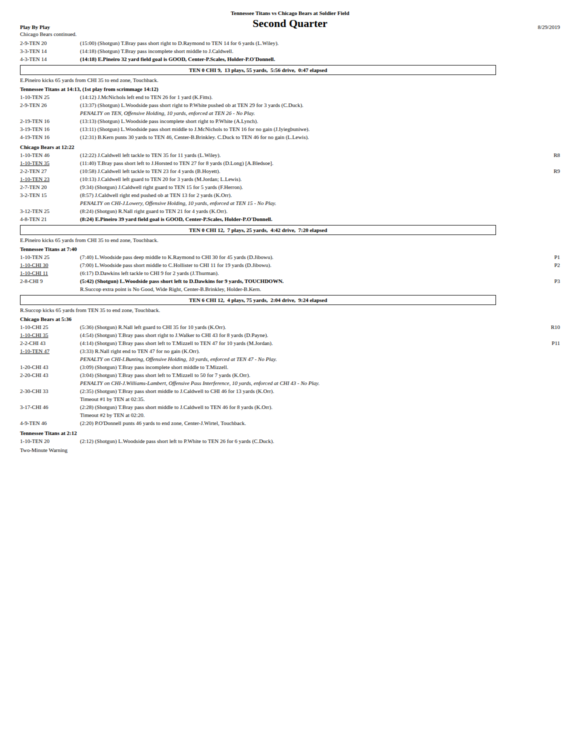Tennessee Titans vs Chicago Bears at Soldier Field
Play By Play
Second Quarter
8/29/2019
Chicago Bears continued.
| 2-9-TEN 20 | (15:00) (Shotgun) T.Bray pass short right to D.Raymond to TEN 14 for 6 yards (L.Wiley). | |
| 3-3-TEN 14 | (14:18) (Shotgun) T.Bray pass incomplete short middle to J.Caldwell. | |
| 4-3-TEN 14 | (14:18) E.Pineiro 32 yard field goal is GOOD, Center-P.Scales, Holder-P.O'Donnell. | |
TEN 0 CHI 9, 13 plays, 55 yards, 5:56 drive, 0:47 elapsed
E.Pineiro kicks 65 yards from CHI 35 to end zone, Touchback.
Tennessee Titans at 14:13, (1st play from scrimmage 14:12)
| 1-10-TEN 25 | (14:12) J.McNichols left end to TEN 26 for 1 yard (K.Fitts). | |
| 2-9-TEN 26 | (13:37) (Shotgun) L.Woodside pass short right to P.White pushed ob at TEN 29 for 3 yards (C.Duck). | |
| | PENALTY on TEN, Offensive Holding, 10 yards, enforced at TEN 26 - No Play. | |
| 2-19-TEN 16 | (13:13) (Shotgun) L.Woodside pass incomplete short right to P.White (A.Lynch). | |
| 3-19-TEN 16 | (13:11) (Shotgun) L.Woodside pass short middle to J.McNichols to TEN 16 for no gain (J.Iyiegbuniwe). | |
| 4-19-TEN 16 | (12:31) B.Kern punts 30 yards to TEN 46, Center-B.Brinkley. C.Duck to TEN 46 for no gain (L.Lewis). | |
Chicago Bears at 12:22
| 1-10-TEN 46 | (12:22) J.Caldwell left tackle to TEN 35 for 11 yards (L.Wiley). | R8 |
| 1-10-TEN 35 | (11:40) T.Bray pass short left to J.Horsted to TEN 27 for 8 yards (D.Long) [A.Bledsoe]. | |
| 2-2-TEN 27 | (10:58) J.Caldwell left tackle to TEN 23 for 4 yards (B.Hoyett). | R9 |
| 1-10-TEN 23 | (10:13) J.Caldwell left guard to TEN 20 for 3 yards (M.Jordan; L.Lewis). | |
| 2-7-TEN 20 | (9:34) (Shotgun) J.Caldwell right guard to TEN 15 for 5 yards (F.Herron). | |
| 3-2-TEN 15 | (8:57) J.Caldwell right end pushed ob at TEN 13 for 2 yards (K.Orr). | |
| | PENALTY on CHI-J.Lowery, Offensive Holding, 10 yards, enforced at TEN 15 - No Play. | |
| 3-12-TEN 25 | (8:24) (Shotgun) R.Nall right guard to TEN 21 for 4 yards (K.Orr). | |
| 4-8-TEN 21 | (8:24) E.Pineiro 39 yard field goal is GOOD, Center-P.Scales, Holder-P.O'Donnell. | |
TEN 0 CHI 12, 7 plays, 25 yards, 4:42 drive, 7:20 elapsed
E.Pineiro kicks 65 yards from CHI 35 to end zone, Touchback.
Tennessee Titans at 7:40
| 1-10-TEN 25 | (7:40) L.Woodside pass deep middle to K.Raymond to CHI 30 for 45 yards (D.Jibowu). | P1 |
| 1-10-CHI 30 | (7:00) L.Woodside pass short middle to C.Hollister to CHI 11 for 19 yards (D.Jibowu). | P2 |
| 1-10-CHI 11 | (6:17) D.Dawkins left tackle to CHI 9 for 2 yards (J.Thurman). | |
| 2-8-CHI 9 | (5:42) (Shotgun) L.Woodside pass short left to D.Dawkins for 9 yards, TOUCHDOWN. | P3 |
| | R.Succop extra point is No Good, Wide Right, Center-B.Brinkley, Holder-B.Kern. | |
TEN 6 CHI 12, 4 plays, 75 yards, 2:04 drive, 9:24 elapsed
R.Succop kicks 65 yards from TEN 35 to end zone, Touchback.
Chicago Bears at 5:36
| 1-10-CHI 25 | (5:36) (Shotgun) R.Nall left guard to CHI 35 for 10 yards (K.Orr). | R10 |
| 1-10-CHI 35 | (4:54) (Shotgun) T.Bray pass short right to J.Walker to CHI 43 for 8 yards (D.Payne). | |
| 2-2-CHI 43 | (4:14) (Shotgun) T.Bray pass short left to T.Mizzell to TEN 47 for 10 yards (M.Jordan). | P11 |
| 1-10-TEN 47 | (3:33) R.Nall right end to TEN 47 for no gain (K.Orr). | |
| | PENALTY on CHI-I.Bunting, Offensive Holding, 10 yards, enforced at TEN 47 - No Play. | |
| 1-20-CHI 43 | (3:09) (Shotgun) T.Bray pass incomplete short middle to T.Mizzell. | |
| 2-20-CHI 43 | (3:04) (Shotgun) T.Bray pass short left to T.Mizzell to 50 for 7 yards (K.Orr). | |
| | PENALTY on CHI-J.Williams-Lambert, Offensive Pass Interference, 10 yards, enforced at CHI 43 - No Play. | |
| 2-30-CHI 33 | (2:35) (Shotgun) T.Bray pass short middle to J.Caldwell to CHI 46 for 13 yards (K.Orr). | |
| | Timeout #1 by TEN at 02:35. | |
| 3-17-CHI 46 | (2:28) (Shotgun) T.Bray pass short middle to J.Caldwell to TEN 46 for 8 yards (K.Orr). | |
| | Timeout #2 by TEN at 02:20. | |
| 4-9-TEN 46 | (2:20) P.O'Donnell punts 46 yards to end zone, Center-J.Wirtel, Touchback. | |
Tennessee Titans at 2:12
| 1-10-TEN 20 | (2:12) (Shotgun) L.Woodside pass short left to P.White to TEN 26 for 6 yards (C.Duck). | |
Two-Minute Warning